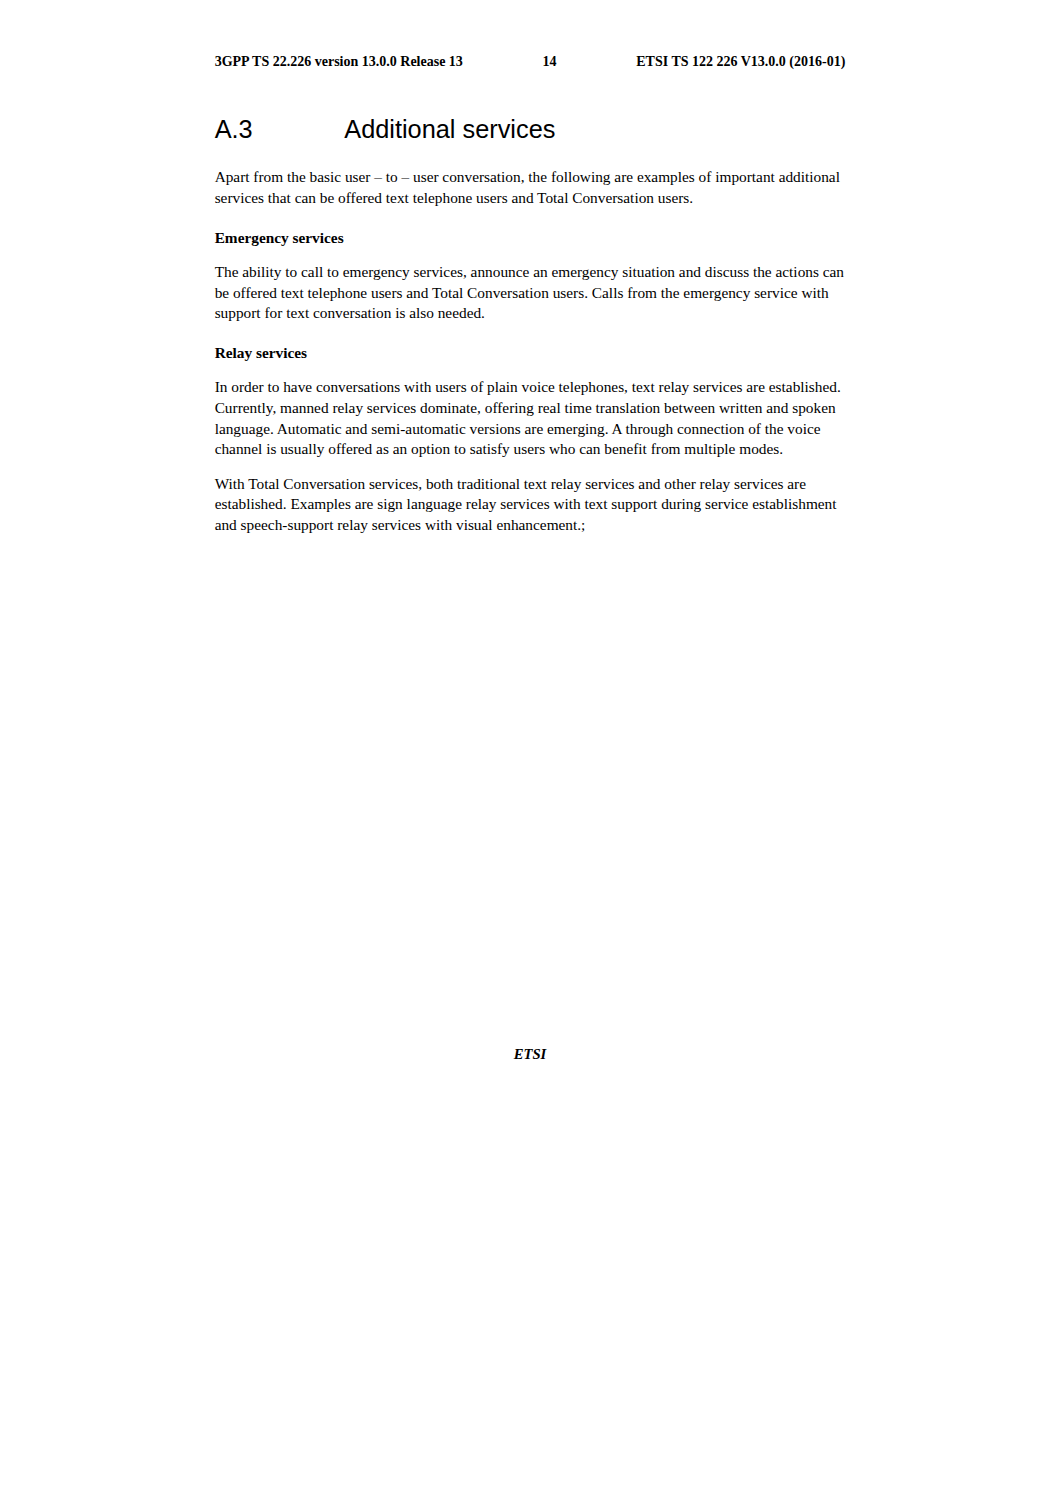3GPP TS 22.226 version 13.0.0 Release 13
14
ETSI TS 122 226 V13.0.0 (2016-01)
A.3 Additional services
Apart from the basic user – to – user conversation, the following are examples of important additional services that can be offered text telephone users and Total Conversation users.
Emergency services
The ability to call to emergency services, announce an emergency situation and discuss the actions can be offered text telephone users and Total Conversation users. Calls from the emergency service with support for text conversation is also needed.
Relay services
In order to have conversations with users of plain voice telephones, text relay services are established. Currently, manned relay services dominate, offering real time translation between written and spoken language. Automatic and semi-automatic versions are emerging. A through connection of the voice channel is usually offered as an option to satisfy users who can benefit from multiple modes.
With Total Conversation services, both traditional text relay services and other relay services are established. Examples are sign language relay services with text support during service establishment and speech-support relay services with visual enhancement.;
ETSI